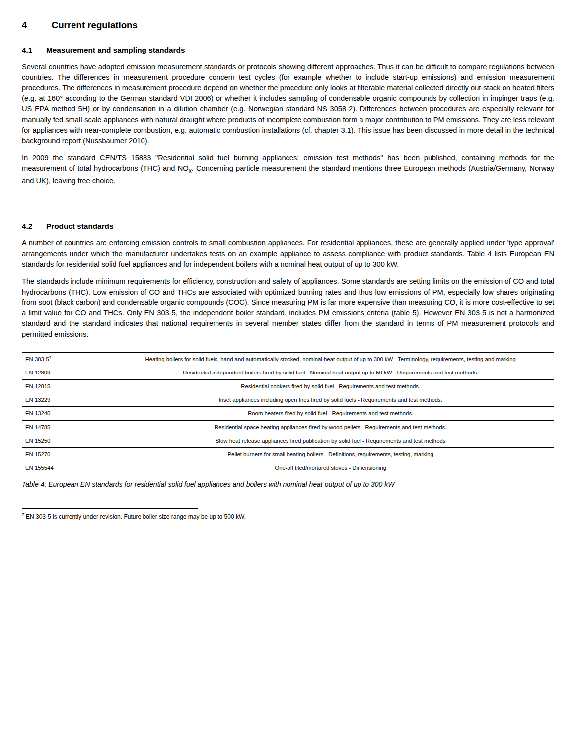4 Current regulations
4.1 Measurement and sampling standards
Several countries have adopted emission measurement standards or protocols showing different approaches. Thus it can be difficult to compare regulations between countries. The differences in measurement procedure concern test cycles (for example whether to include start-up emissions) and emission measurement procedures. The differences in measurement procedure depend on whether the procedure only looks at filterable material collected directly out-stack on heated filters (e.g. at 160° according to the German standard VDI 2006) or whether it includes sampling of condensable organic compounds by collection in impinger traps (e.g. US EPA method 5H) or by condensation in a dilution chamber (e.g. Norwegian standard NS 3058-2). Differences between procedures are especially relevant for manually fed small-scale appliances with natural draught where products of incomplete combustion form a major contribution to PM emissions. They are less relevant for appliances with near-complete combustion, e.g. automatic combustion installations (cf. chapter 3.1). This issue has been discussed in more detail in the technical background report (Nussbaumer 2010).
In 2009 the standard CEN/TS 15883 "Residential solid fuel burning appliances: emission test methods" has been published, containing methods for the measurement of total hydrocarbons (THC) and NOx. Concerning particle measurement the standard mentions three European methods (Austria/Germany, Norway and UK), leaving free choice.
4.2 Product standards
A number of countries are enforcing emission controls to small combustion appliances. For residential appliances, these are generally applied under 'type approval' arrangements under which the manufacturer undertakes tests on an example appliance to assess compliance with product standards. Table 4 lists European EN standards for residential solid fuel appliances and for independent boilers with a nominal heat output of up to 300 kW.
The standards include minimum requirements for efficiency, construction and safety of appliances. Some standards are setting limits on the emission of CO and total hydrocarbons (THC). Low emission of CO and THCs are associated with optimized burning rates and thus low emissions of PM, especially low shares originating from soot (black carbon) and condensable organic compounds (COC). Since measuring PM is far more expensive than measuring CO, it is more cost-effective to set a limit value for CO and THCs. Only EN 303-5, the independent boiler standard, includes PM emissions criteria (table 5). However EN 303-5 is not a harmonized standard and the standard indicates that national requirements in several member states differ from the standard in terms of PM measurement protocols and permitted emissions.
| EN 303-5 7 | Heating boilers for solid fuels, hand and automatically stocked, nominal heat output of up to 300 kW - Terminology, requirements, testing and marking |
| EN 12809 | Residential independent boilers fired by solid fuel - Nominal heat output up to 50 kW - Requirements and test methods. |
| EN 12815 | Residential cookers fired by solid fuel - Requirements and test methods. |
| EN 13229 | Inset appliances including open fires fired by solid fuels - Requirements and test methods. |
| EN 13240 | Room heaters fired by solid fuel - Requirements and test methods. |
| EN 14785 | Residential space heating appliances fired by wood pellets - Requirements and test methods. |
| EN 15250 | Slow heat release appliances fired publication by solid fuel - Requirements and test methods |
| EN 15270 | Pellet burners for small heating boilers - Definitions, requirements, testing, marking |
| EN 155544 | One-off tiled/mortared stoves - Dimensioning |
Table 4: European EN standards for residential solid fuel appliances and boilers with nominal heat output of up to 300 kW
7 EN 303-5 is currently under revision. Future boiler size range may be up to 500 kW.